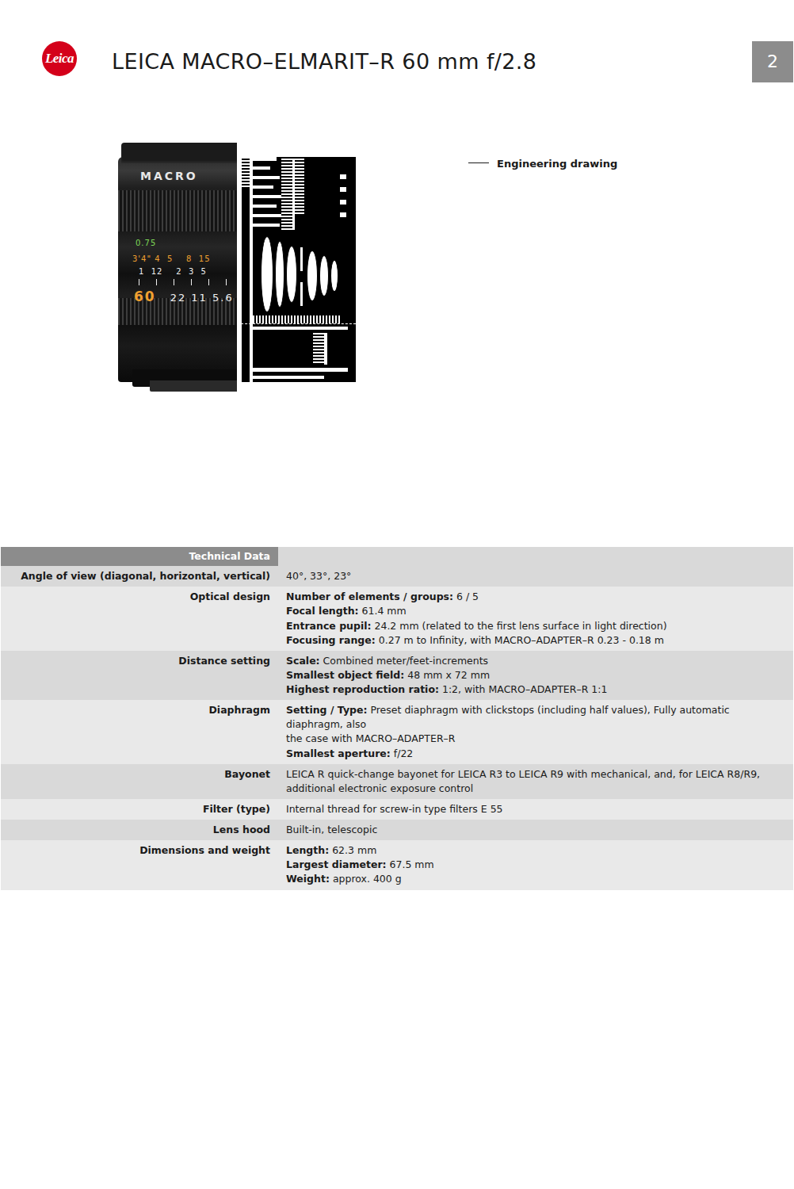Leica
LEICA MACRO–ELMARIT–R 60 mm f/2.8
2
MACRO
0.751:2
3'4" 4 5 8 15∞
1 12 2 3 5∞
6022 11 5.6 2.8
2
Engineering drawing
| Technical Data | |
| --- | --- |
| Angle of view (diagonal, horizontal, vertical) | 40°, 33°, 23° |
| Optical design | Number of elements / groups: 6 / 5 Focal length: 61.4 mm Entrance pupil: 24.2 mm (related to the first lens surface in light direction) Focusing range: 0.27 m to Infinity, with MACRO–ADAPTER–R 0.23 - 0.18 m |
| Distance setting | Scale: Combined meter/feet-increments Smallest object field: 48 mm x 72 mm Highest reproduction ratio: 1:2, with MACRO–ADAPTER–R 1:1 |
| Diaphragm | Setting / Type: Preset diaphragm with clickstops (including half values), Fully automatic diaphragm, also the case with MACRO–ADAPTER–R Smallest aperture: f/22 |
| Bayonet | LEICA R quick-change bayonet for LEICA R3 to LEICA R9 with mechanical, and, for LEICA R8/R9, additional electronic exposure control |
| Filter (type) | Internal thread for screw-in type filters E 55 |
| Lens hood | Built-in, telescopic |
| Dimensions and weight | Length: 62.3 mm Largest diameter: 67.5 mm Weight: approx. 400 g |